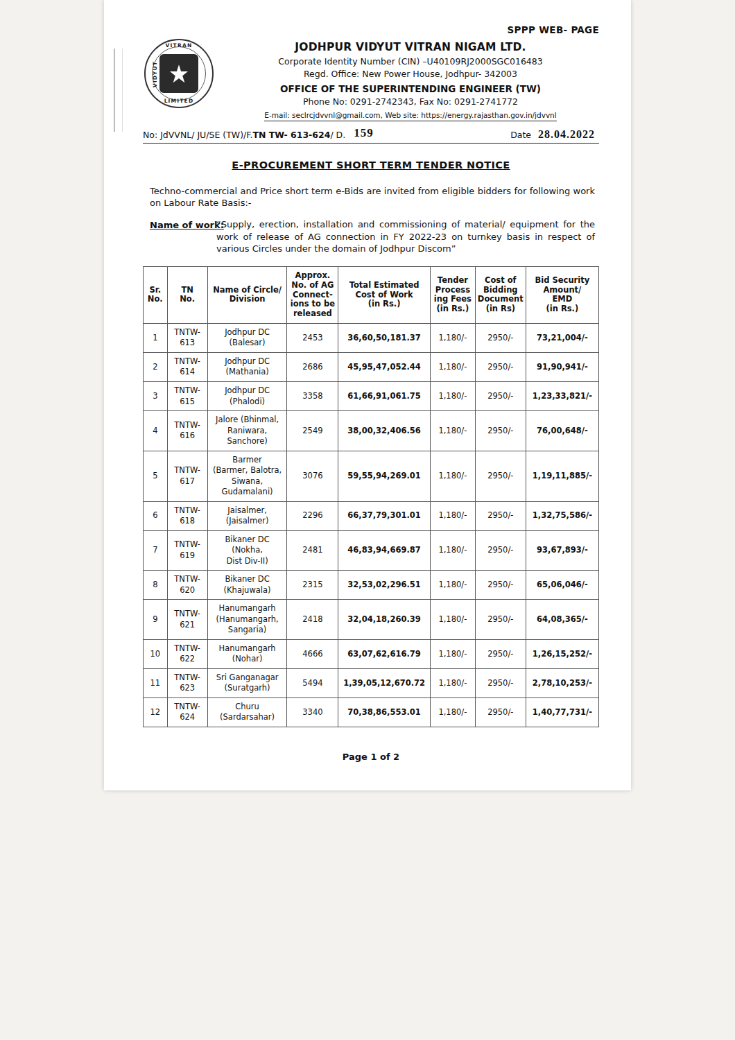SPPP WEB- PAGE
VITRAN VIDYUT NIGAM LIMITED
JODHPUR VIDYUT VITRAN NIGAM LTD.
Corporate Identity Number (CIN) –U40109RJ2000SGC016483
Regd. Office: New Power House, Jodhpur- 342003
OFFICE OF THE SUPERINTENDING ENGINEER (TW)
Phone No: 0291-2742343, Fax No: 0291-2741772
E-mail: seclrcjdvvnl@gmail.com, Web site: https://energy.rajasthan.gov.in/jdvvnl
No: JdVVNL/ JU/SE (TW)/F.TN TW- 613-624/ D. 159 Date 28.04.2022
E-PROCUREMENT SHORT TERM TENDER NOTICE
Techno-commercial and Price short term e-Bids are invited from eligible bidders for following work on Labour Rate Basis:-
Name of work: “Supply, erection, installation and commissioning of material/ equipment for the work of release of AG connection in FY 2022-23 on turnkey basis in respect of various Circles under the domain of Jodhpur Discom”
| Sr. No. | TN No. | Name of Circle/ Division | Approx. No. of AG Connect- ions to be released | Total Estimated Cost of Work (in Rs.) | Tender Process ing Fees (in Rs.) | Cost of Bidding Document (in Rs) | Bid Security Amount/ EMD (in Rs.) |
| --- | --- | --- | --- | --- | --- | --- | --- |
| 1 | TNTW- 613 | Jodhpur DC (Balesar) | 2453 | 36,60,50,181.37 | 1,180/- | 2950/- | 73,21,004/- |
| 2 | TNTW- 614 | Jodhpur DC (Mathania) | 2686 | 45,95,47,052.44 | 1,180/- | 2950/- | 91,90,941/- |
| 3 | TNTW- 615 | Jodhpur DC (Phalodi) | 3358 | 61,66,91,061.75 | 1,180/- | 2950/- | 1,23,33,821/- |
| 4 | TNTW- 616 | Jalore (Bhinmal, Raniwara, Sanchore) | 2549 | 38,00,32,406.56 | 1,180/- | 2950/- | 76,00,648/- |
| 5 | TNTW- 617 | Barmer (Barmer, Balotra, Siwana, Gudamalani) | 3076 | 59,55,94,269.01 | 1,180/- | 2950/- | 1,19,11,885/- |
| 6 | TNTW- 618 | Jaisalmer, (Jaisalmer) | 2296 | 66,37,79,301.01 | 1,180/- | 2950/- | 1,32,75,586/- |
| 7 | TNTW- 619 | Bikaner DC (Nokha, Dist Div-II) | 2481 | 46,83,94,669.87 | 1,180/- | 2950/- | 93,67,893/- |
| 8 | TNTW- 620 | Bikaner DC (Khajuwala) | 2315 | 32,53,02,296.51 | 1,180/- | 2950/- | 65,06,046/- |
| 9 | TNTW- 621 | Hanumangarh (Hanumangarh, Sangaria) | 2418 | 32,04,18,260.39 | 1,180/- | 2950/- | 64,08,365/- |
| 10 | TNTW- 622 | Hanumangarh (Nohar) | 4666 | 63,07,62,616.79 | 1,180/- | 2950/- | 1,26,15,252/- |
| 11 | TNTW- 623 | Sri Ganganagar (Suratgarh) | 5494 | 1,39,05,12,670.72 | 1,180/- | 2950/- | 2,78,10,253/- |
| 12 | TNTW- 624 | Churu (Sardarsahar) | 3340 | 70,38,86,553.01 | 1,180/- | 2950/- | 1,40,77,731/- |
Page 1 of 2